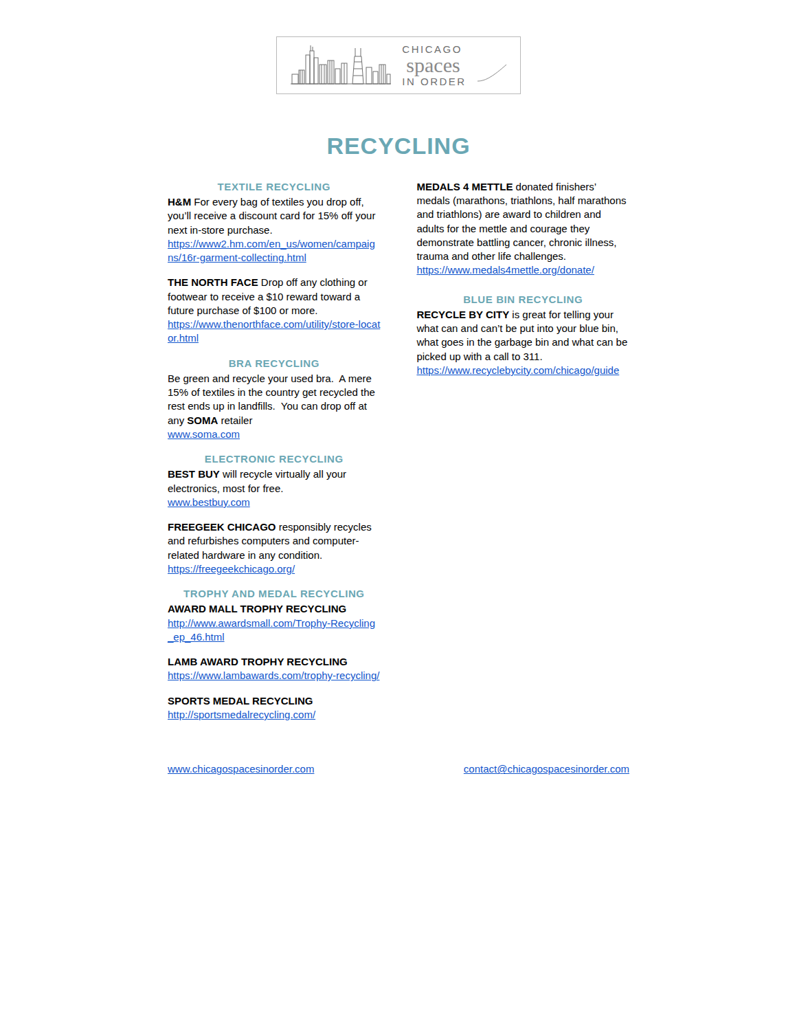CHICAGO
spaces
IN ORDER
RECYCLING
Textile Recycling
H&M For every bag of textiles you drop off, you’ll receive a discount card for 15% off your next in-store purchase.
https://www2.hm.com/en_us/women/campaigns/16r-garment-collecting.html
THE NORTH FACE Drop off any clothing or footwear to receive a $10 reward toward a future purchase of $100 or more.
https://www.thenorthface.com/utility/store-locator.html
Bra Recycling
Be green and recycle your used bra. A mere 15% of textiles in the country get recycled the rest ends up in landfills. You can drop off at any SOMA retailer
www.soma.com
Electronic Recycling
BEST BUY will recycle virtually all your electronics, most for free.
www.bestbuy.com
FREEGEEK CHICAGO responsibly recycles and refurbishes computers and computer-related hardware in any condition.
https://freegeekchicago.org/
Trophy and Medal Recycling
AWARD MALL TROPHY RECYCLING
http://www.awardsmall.com/Trophy-Recycling_ep_46.html
LAMB AWARD TROPHY RECYCLING
https://www.lambawards.com/trophy-recycling/
SPORTS MEDAL RECYCLING
http://sportsmedalrecycling.com/
MEDALS 4 METTLE donated finishers’ medals (marathons, triathlons, half marathons and triathlons) are award to children and adults for the mettle and courage they demonstrate battling cancer, chronic illness, trauma and other life challenges.
https://www.medals4mettle.org/donate/
Blue Bin Recycling
RECYCLE BY CITY is great for telling your what can and can’t be put into your blue bin, what goes in the garbage bin and what can be picked up with a call to 311.
https://www.recyclebycity.com/chicago/guide
www.chicagospacesinorder.com
contact@chicagospacesinorder.com